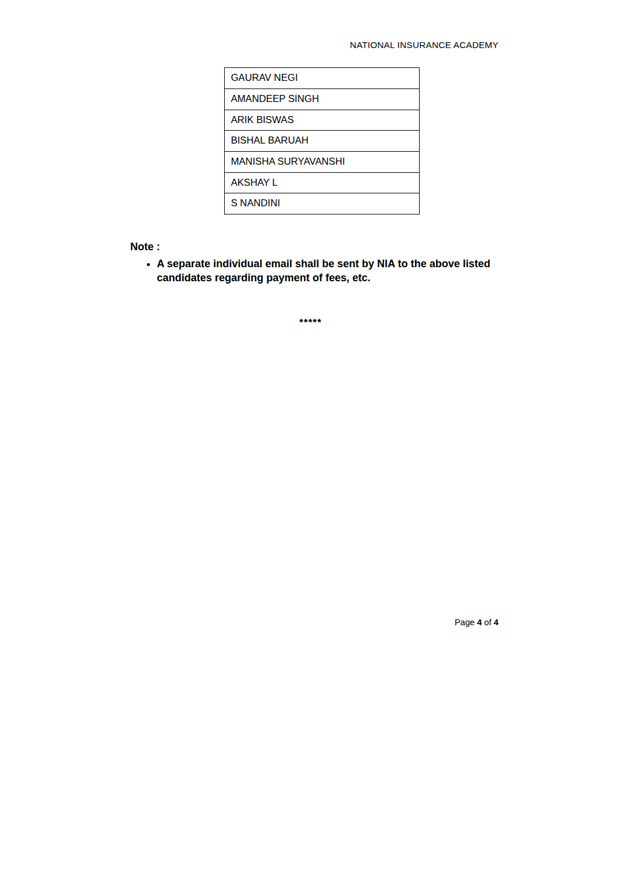NATIONAL INSURANCE ACADEMY
| GAURAV NEGI |
| AMANDEEP SINGH |
| ARIK BISWAS |
| BISHAL BARUAH |
| MANISHA SURYAVANSHI |
| AKSHAY L |
| S NANDINI |
Note :
A separate individual email shall be sent by NIA to the above listed candidates regarding payment of fees, etc.
*****
Page 4 of 4